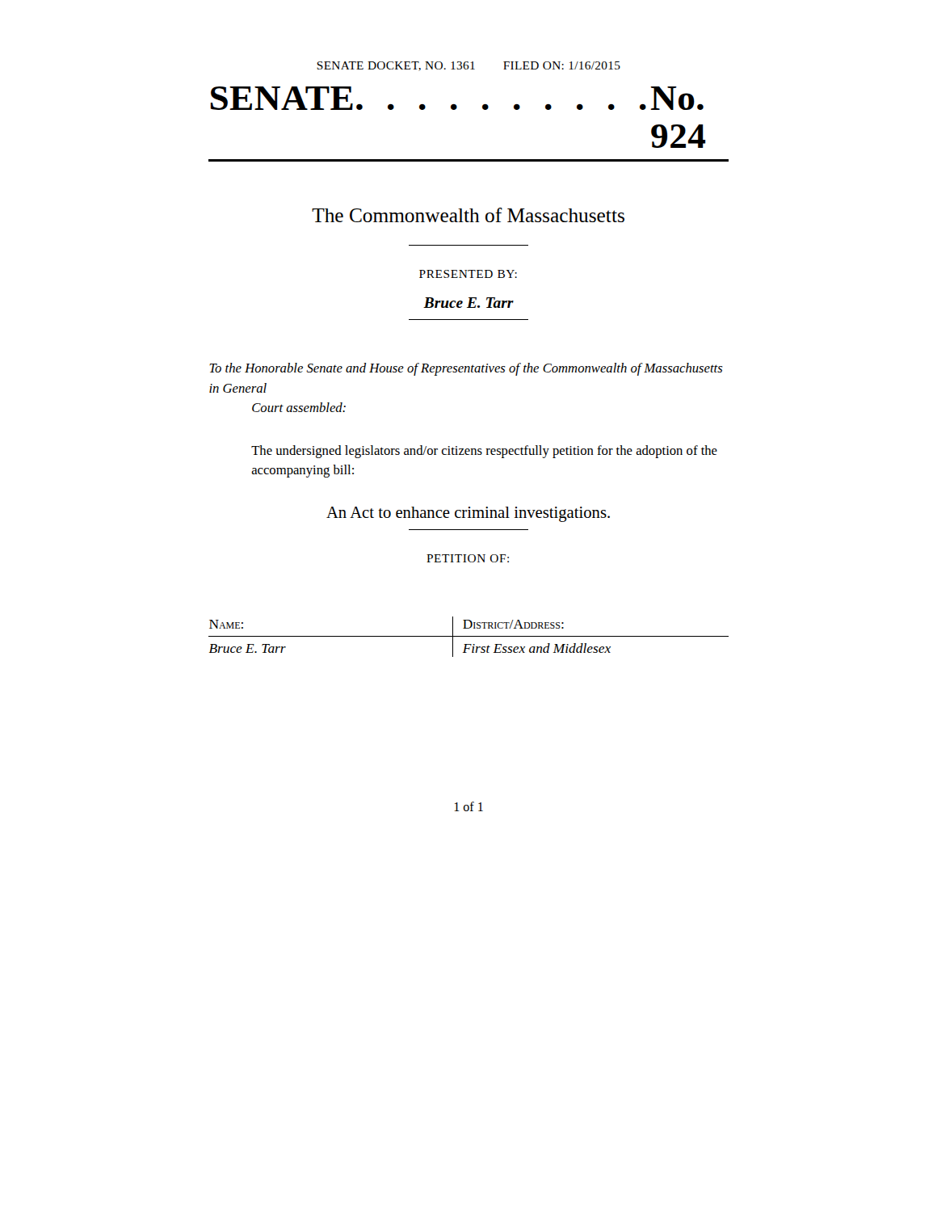SENATE DOCKET, NO. 1361 FILED ON: 1/16/2015
SENATE . . . . . . . . . . . . . . . No. 924
The Commonwealth of Massachusetts
PRESENTED BY:
Bruce E. Tarr
To the Honorable Senate and House of Representatives of the Commonwealth of Massachusetts in General Court assembled:
The undersigned legislators and/or citizens respectfully petition for the adoption of the accompanying bill:
An Act to enhance criminal investigations.
PETITION OF:
| Name: | District/Address: |
| --- | --- |
| Bruce E. Tarr | First Essex and Middlesex |
1 of 1